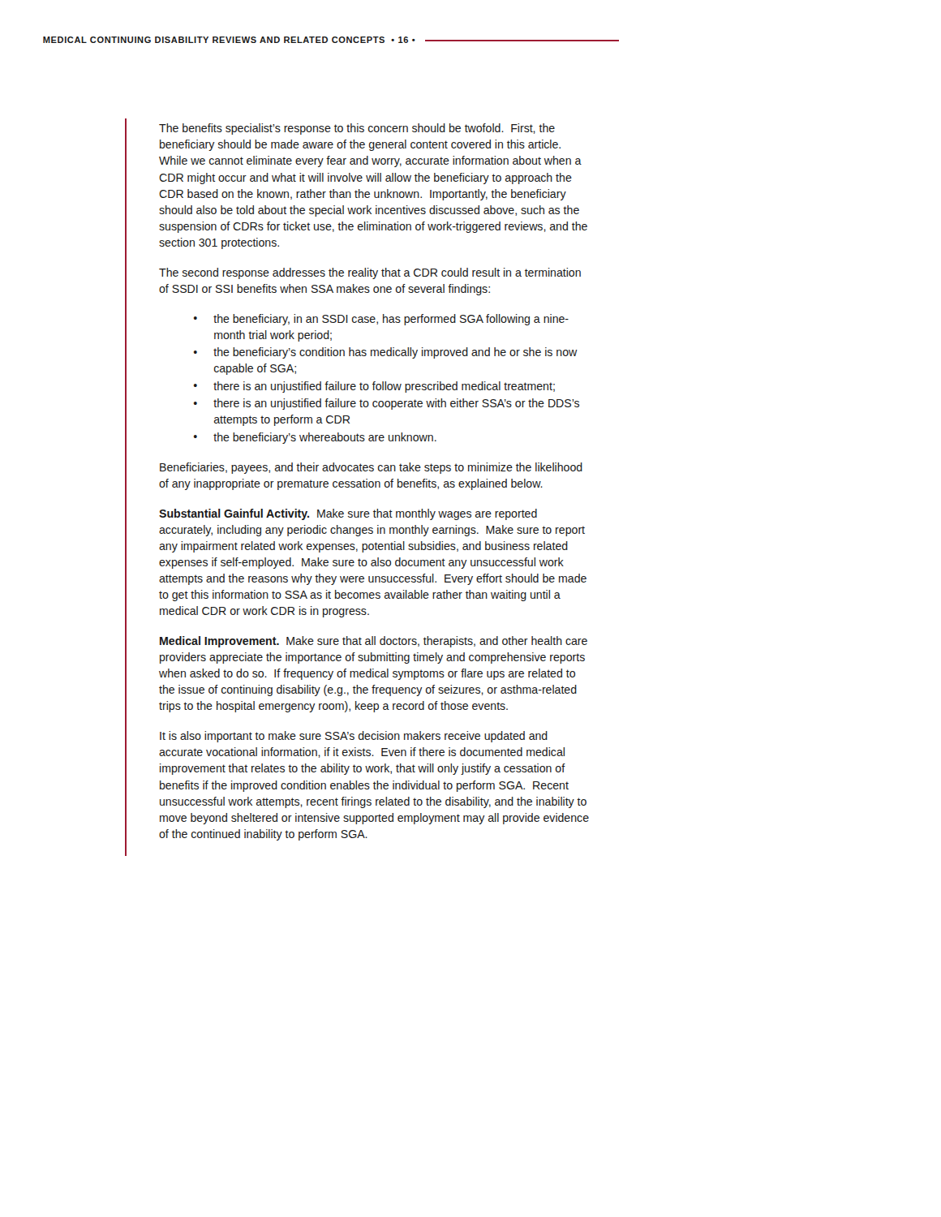MEDICAL CONTINUING DISABILITY REVIEWS AND RELATED CONCEPTS • 16 •
The benefits specialist’s response to this concern should be twofold. First, the beneficiary should be made aware of the general content covered in this article. While we cannot eliminate every fear and worry, accurate information about when a CDR might occur and what it will involve will allow the beneficiary to approach the CDR based on the known, rather than the unknown. Importantly, the beneficiary should also be told about the special work incentives discussed above, such as the suspension of CDRs for ticket use, the elimination of work-triggered reviews, and the section 301 protections.
The second response addresses the reality that a CDR could result in a termination of SSDI or SSI benefits when SSA makes one of several findings:
the beneficiary, in an SSDI case, has performed SGA following a nine-month trial work period;
the beneficiary’s condition has medically improved and he or she is now capable of SGA;
there is an unjustified failure to follow prescribed medical treatment;
there is an unjustified failure to cooperate with either SSA’s or the DDS’s attempts to perform a CDR
the beneficiary’s whereabouts are unknown.
Beneficiaries, payees, and their advocates can take steps to minimize the likelihood of any inappropriate or premature cessation of benefits, as explained below.
Substantial Gainful Activity. Make sure that monthly wages are reported accurately, including any periodic changes in monthly earnings. Make sure to report any impairment related work expenses, potential subsidies, and business related expenses if self-employed. Make sure to also document any unsuccessful work attempts and the reasons why they were unsuccessful. Every effort should be made to get this information to SSA as it becomes available rather than waiting until a medical CDR or work CDR is in progress.
Medical Improvement. Make sure that all doctors, therapists, and other health care providers appreciate the importance of submitting timely and comprehensive reports when asked to do so. If frequency of medical symptoms or flare ups are related to the issue of continuing disability (e.g., the frequency of seizures, or asthma-related trips to the hospital emergency room), keep a record of those events.
It is also important to make sure SSA’s decision makers receive updated and accurate vocational information, if it exists. Even if there is documented medical improvement that relates to the ability to work, that will only justify a cessation of benefits if the improved condition enables the individual to perform SGA. Recent unsuccessful work attempts, recent firings related to the disability, and the inability to move beyond sheltered or intensive supported employment may all provide evidence of the continued inability to perform SGA.